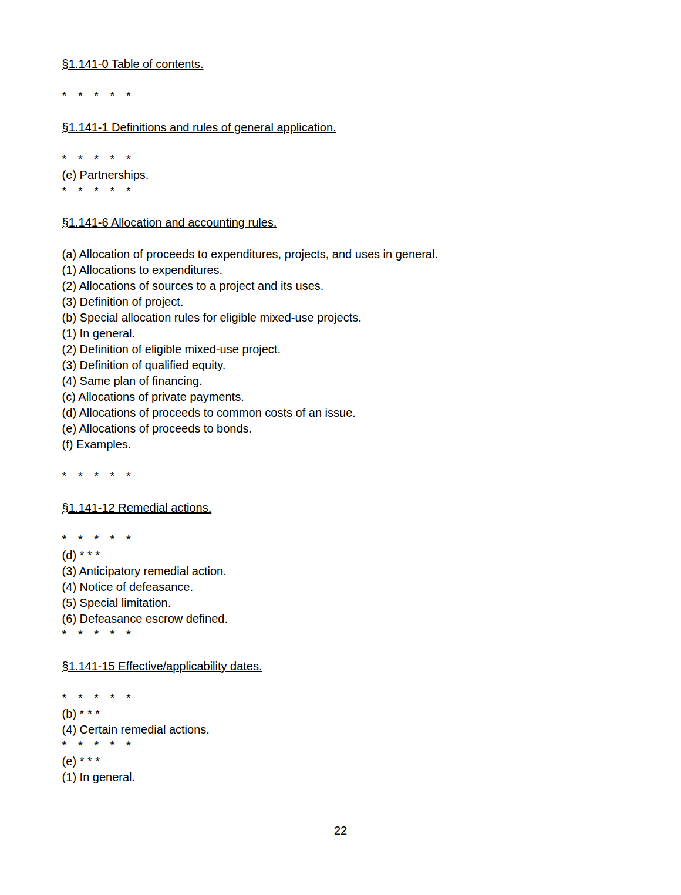§1.141-0 Table of contents.
* * * * *
§1.141-1 Definitions and rules of general application.
* * * * *
(e) Partnerships.
* * * * *
§1.141-6 Allocation and accounting rules.
(a) Allocation of proceeds to expenditures, projects, and uses in general.
(1) Allocations to expenditures.
(2) Allocations of sources to a project and its uses.
(3) Definition of project.
(b) Special allocation rules for eligible mixed-use projects.
(1) In general.
(2) Definition of eligible mixed-use project.
(3) Definition of qualified equity.
(4) Same plan of financing.
(c) Allocations of private payments.
(d) Allocations of proceeds to common costs of an issue.
(e) Allocations of proceeds to bonds.
(f) Examples.
* * * * *
§1.141-12 Remedial actions.
* * * * *
(d) * * *
(3) Anticipatory remedial action.
(4) Notice of defeasance.
(5) Special limitation.
(6) Defeasance escrow defined.
* * * * *
§1.141-15 Effective/applicability dates.
* * * * *
(b) * * *
(4) Certain remedial actions.
* * * * *
(e) * * *
(1) In general.
22